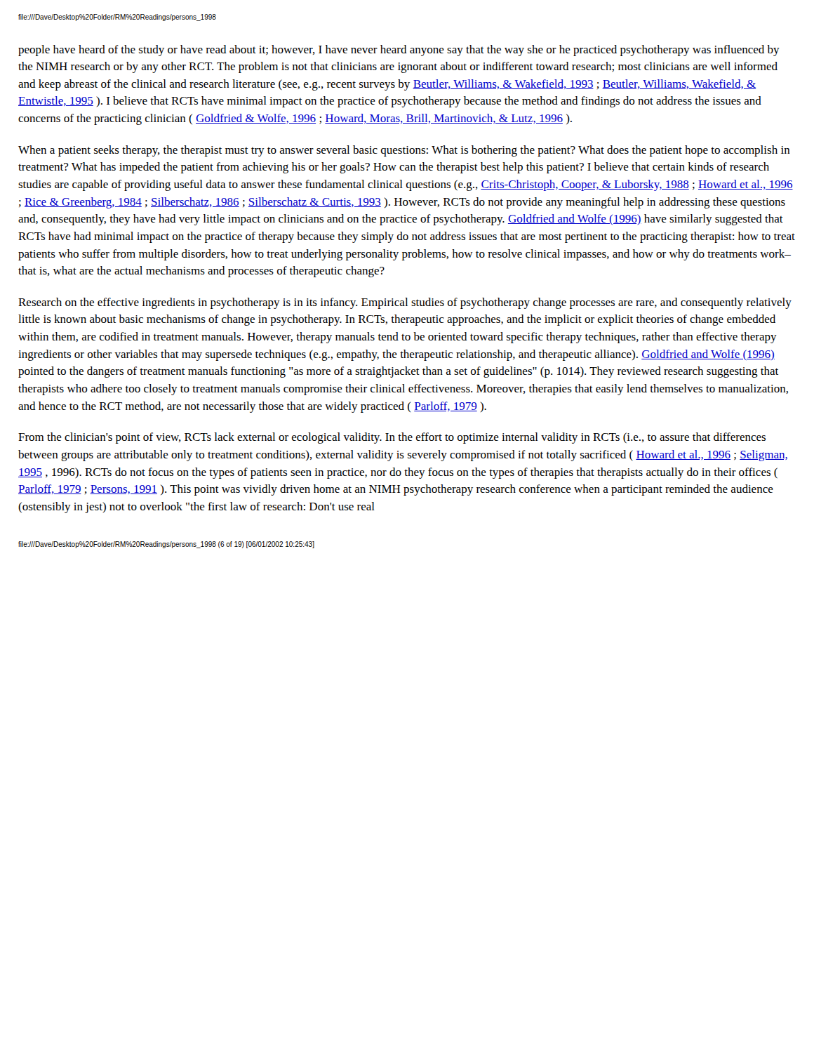file:///Dave/Desktop%20Folder/RM%20Readings/persons_1998
people have heard of the study or have read about it; however, I have never heard anyone say that the way she or he practiced psychotherapy was influenced by the NIMH research or by any other RCT. The problem is not that clinicians are ignorant about or indifferent toward research; most clinicians are well informed and keep abreast of the clinical and research literature (see, e.g., recent surveys by Beutler, Williams, & Wakefield, 1993 ; Beutler, Williams, Wakefield, & Entwistle, 1995 ). I believe that RCTs have minimal impact on the practice of psychotherapy because the method and findings do not address the issues and concerns of the practicing clinician ( Goldfried & Wolfe, 1996 ; Howard, Moras, Brill, Martinovich, & Lutz, 1996 ).
When a patient seeks therapy, the therapist must try to answer several basic questions: What is bothering the patient? What does the patient hope to accomplish in treatment? What has impeded the patient from achieving his or her goals? How can the therapist best help this patient? I believe that certain kinds of research studies are capable of providing useful data to answer these fundamental clinical questions (e.g., Crits-Christoph, Cooper, & Luborsky, 1988 ; Howard et al., 1996 ; Rice & Greenberg, 1984 ; Silberschatz, 1986 ; Silberschatz & Curtis, 1993 ). However, RCTs do not provide any meaningful help in addressing these questions and, consequently, they have had very little impact on clinicians and on the practice of psychotherapy. Goldfried and Wolfe (1996) have similarly suggested that RCTs have had minimal impact on the practice of therapy because they simply do not address issues that are most pertinent to the practicing therapist: how to treat patients who suffer from multiple disorders, how to treat underlying personality problems, how to resolve clinical impasses, and how or why do treatments work–that is, what are the actual mechanisms and processes of therapeutic change?
Research on the effective ingredients in psychotherapy is in its infancy. Empirical studies of psychotherapy change processes are rare, and consequently relatively little is known about basic mechanisms of change in psychotherapy. In RCTs, therapeutic approaches, and the implicit or explicit theories of change embedded within them, are codified in treatment manuals. However, therapy manuals tend to be oriented toward specific therapy techniques, rather than effective therapy ingredients or other variables that may supersede techniques (e.g., empathy, the therapeutic relationship, and therapeutic alliance). Goldfried and Wolfe (1996) pointed to the dangers of treatment manuals functioning "as more of a straightjacket than a set of guidelines" (p. 1014). They reviewed research suggesting that therapists who adhere too closely to treatment manuals compromise their clinical effectiveness. Moreover, therapies that easily lend themselves to manualization, and hence to the RCT method, are not necessarily those that are widely practiced ( Parloff, 1979 ).
From the clinician's point of view, RCTs lack external or ecological validity. In the effort to optimize internal validity in RCTs (i.e., to assure that differences between groups are attributable only to treatment conditions), external validity is severely compromised if not totally sacrificed ( Howard et al., 1996 ; Seligman, 1995 , 1996). RCTs do not focus on the types of patients seen in practice, nor do they focus on the types of therapies that therapists actually do in their offices ( Parloff, 1979 ; Persons, 1991 ). This point was vividly driven home at an NIMH psychotherapy research conference when a participant reminded the audience (ostensibly in jest) not to overlook "the first law of research: Don't use real
file:///Dave/Desktop%20Folder/RM%20Readings/persons_1998 (6 of 19) [06/01/2002 10:25:43]